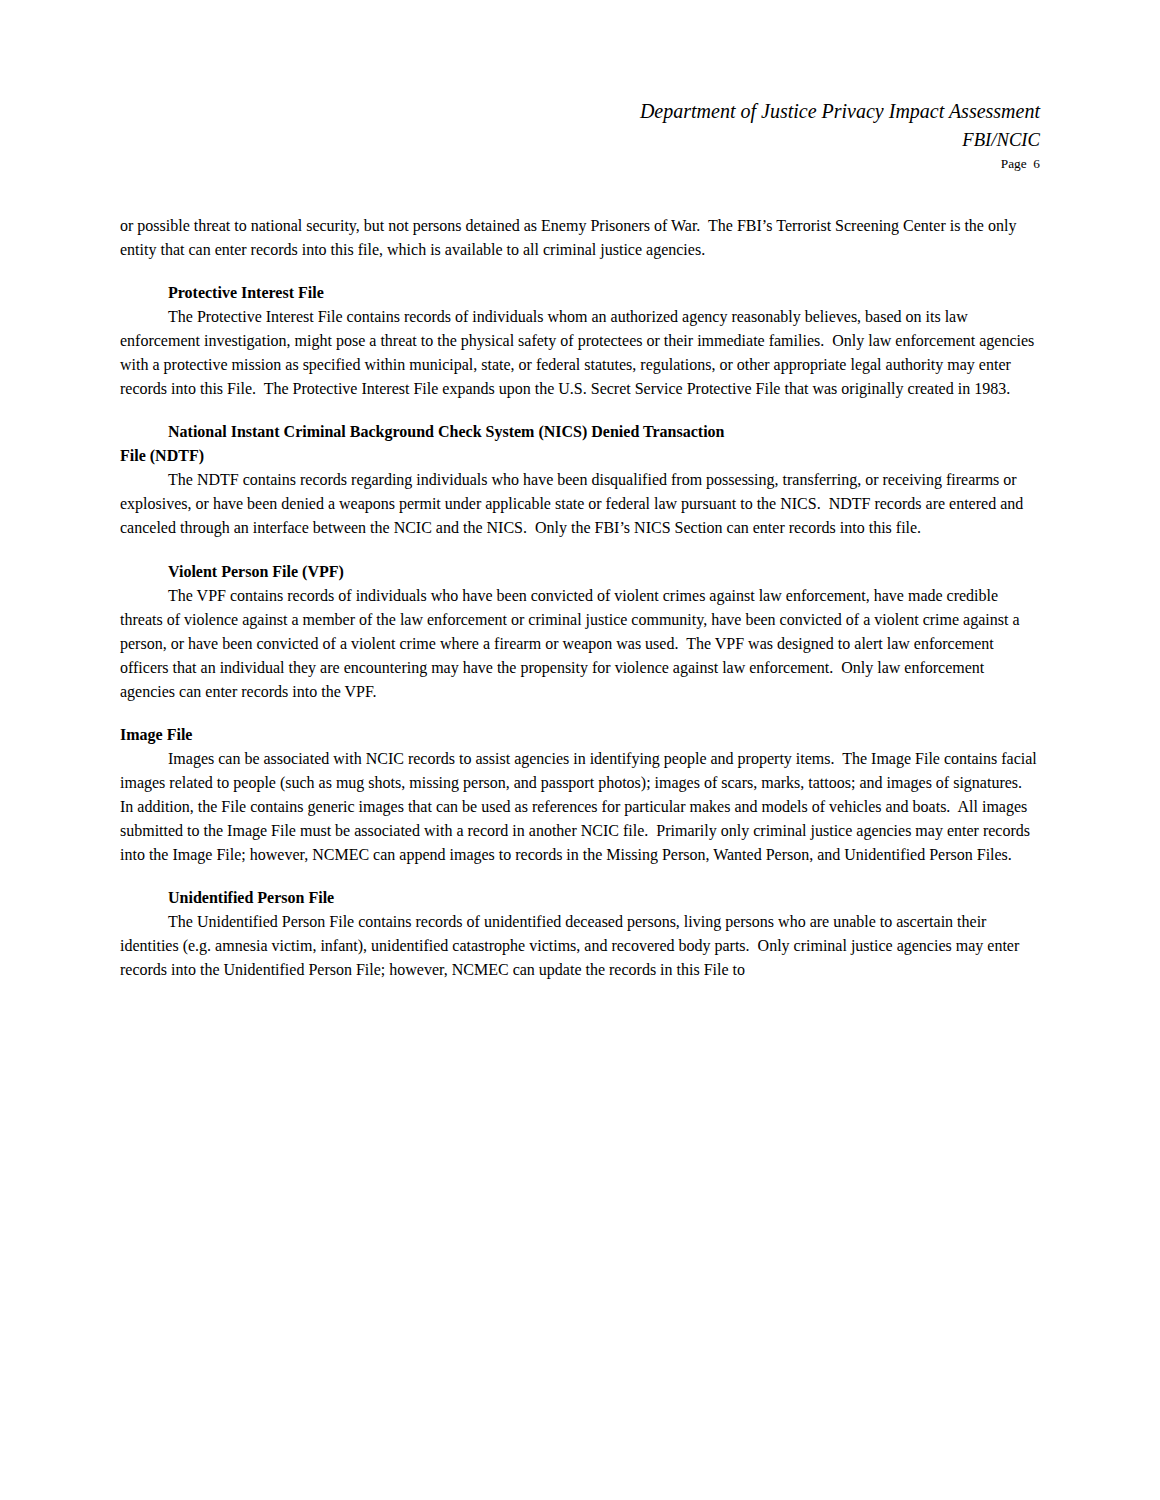Department of Justice Privacy Impact Assessment
FBI/NCIC
Page 6
or possible threat to national security, but not persons detained as Enemy Prisoners of War. The FBI’s Terrorist Screening Center is the only entity that can enter records into this file, which is available to all criminal justice agencies.
Protective Interest File
The Protective Interest File contains records of individuals whom an authorized agency reasonably believes, based on its law enforcement investigation, might pose a threat to the physical safety of protectees or their immediate families. Only law enforcement agencies with a protective mission as specified within municipal, state, or federal statutes, regulations, or other appropriate legal authority may enter records into this File. The Protective Interest File expands upon the U.S. Secret Service Protective File that was originally created in 1983.
National Instant Criminal Background Check System (NICS) Denied Transaction
File (NDTF)
The NDTF contains records regarding individuals who have been disqualified from possessing, transferring, or receiving firearms or explosives, or have been denied a weapons permit under applicable state or federal law pursuant to the NICS. NDTF records are entered and canceled through an interface between the NCIC and the NICS. Only the FBI’s NICS Section can enter records into this file.
Violent Person File (VPF)
The VPF contains records of individuals who have been convicted of violent crimes against law enforcement, have made credible threats of violence against a member of the law enforcement or criminal justice community, have been convicted of a violent crime against a person, or have been convicted of a violent crime where a firearm or weapon was used. The VPF was designed to alert law enforcement officers that an individual they are encountering may have the propensity for violence against law enforcement. Only law enforcement agencies can enter records into the VPF.
Image File
Images can be associated with NCIC records to assist agencies in identifying people and property items. The Image File contains facial images related to people (such as mug shots, missing person, and passport photos); images of scars, marks, tattoos; and images of signatures. In addition, the File contains generic images that can be used as references for particular makes and models of vehicles and boats. All images submitted to the Image File must be associated with a record in another NCIC file. Primarily only criminal justice agencies may enter records into the Image File; however, NCMEC can append images to records in the Missing Person, Wanted Person, and Unidentified Person Files.
Unidentified Person File
The Unidentified Person File contains records of unidentified deceased persons, living persons who are unable to ascertain their identities (e.g. amnesia victim, infant), unidentified catastrophe victims, and recovered body parts. Only criminal justice agencies may enter records into the Unidentified Person File; however, NCMEC can update the records in this File to